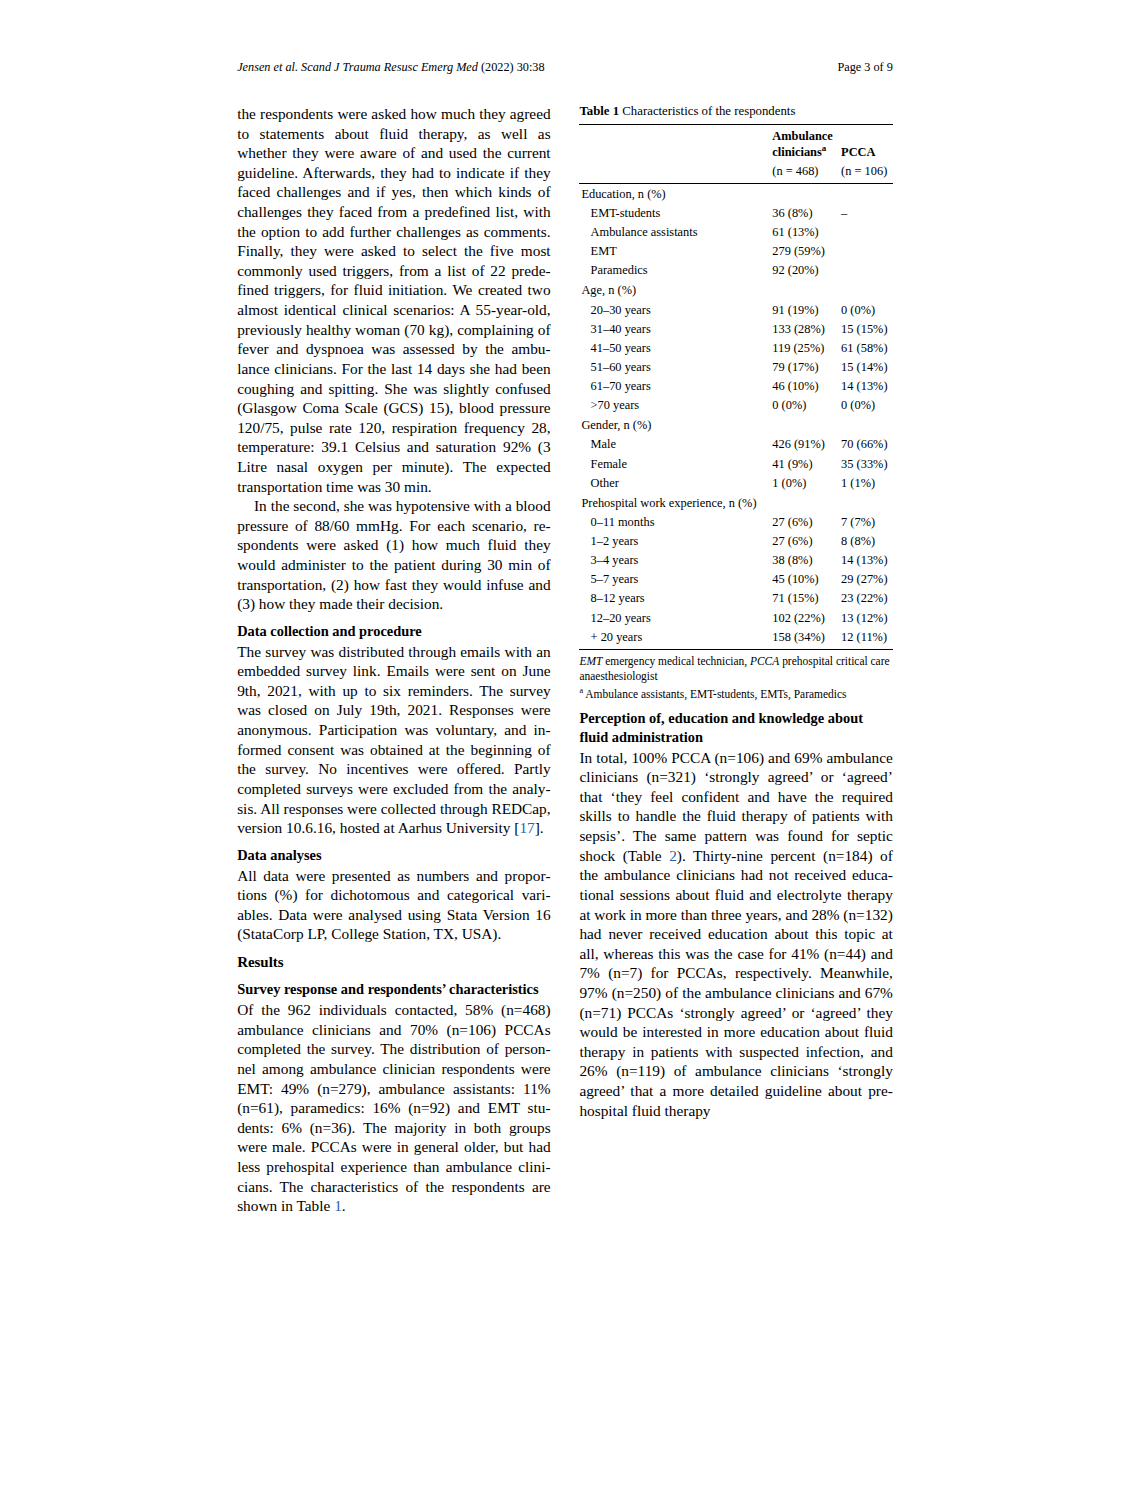Jensen et al. Scand J Trauma Resusc Emerg Med (2022) 30:38
Page 3 of 9
the respondents were asked how much they agreed to statements about fluid therapy, as well as whether they were aware of and used the current guideline. Afterwards, they had to indicate if they faced challenges and if yes, then which kinds of challenges they faced from a predefined list, with the option to add further challenges as comments. Finally, they were asked to select the five most commonly used triggers, from a list of 22 predefined triggers, for fluid initiation. We created two almost identical clinical scenarios: A 55-year-old, previously healthy woman (70 kg), complaining of fever and dyspnoea was assessed by the ambulance clinicians. For the last 14 days she had been coughing and spitting. She was slightly confused (Glasgow Coma Scale (GCS) 15), blood pressure 120/75, pulse rate 120, respiration frequency 28, temperature: 39.1 Celsius and saturation 92% (3 Litre nasal oxygen per minute). The expected transportation time was 30 min.
In the second, she was hypotensive with a blood pressure of 88/60 mmHg. For each scenario, respondents were asked (1) how much fluid they would administer to the patient during 30 min of transportation, (2) how fast they would infuse and (3) how they made their decision.
Data collection and procedure
The survey was distributed through emails with an embedded survey link. Emails were sent on June 9th, 2021, with up to six reminders. The survey was closed on July 19th, 2021. Responses were anonymous. Participation was voluntary, and informed consent was obtained at the beginning of the survey. No incentives were offered. Partly completed surveys were excluded from the analysis. All responses were collected through REDCap, version 10.6.16, hosted at Aarhus University [17].
Data analyses
All data were presented as numbers and proportions (%) for dichotomous and categorical variables. Data were analysed using Stata Version 16 (StataCorp LP, College Station, TX, USA).
Results
Survey response and respondents’ characteristics
Of the 962 individuals contacted, 58% (n=468) ambulance clinicians and 70% (n=106) PCCAs completed the survey. The distribution of personnel among ambulance clinician respondents were EMT: 49% (n=279), ambulance assistants: 11% (n=61), paramedics: 16% (n=92) and EMT students: 6% (n=36). The majority in both groups were male. PCCAs were in general older, but had less prehospital experience than ambulance clinicians. The characteristics of the respondents are shown in Table 1.
Table 1 Characteristics of the respondents
| | Ambulance clinicians a | PCCA |
| --- | --- | --- |
| | (n = 468) | (n = 106) |
| Education, n (%) | | |
| EMT-students | 36 (8%) | – |
| Ambulance assistants | 61 (13%) | |
| EMT | 279 (59%) | |
| Paramedics | 92 (20%) | |
| Age, n (%) | | |
| 20–30 years | 91 (19%) | 0 (0%) |
| 31–40 years | 133 (28%) | 15 (15%) |
| 41–50 years | 119 (25%) | 61 (58%) |
| 51–60 years | 79 (17%) | 15 (14%) |
| 61–70 years | 46 (10%) | 14 (13%) |
| >70 years | 0 (0%) | 0 (0%) |
| Gender, n (%) | | |
| Male | 426 (91%) | 70 (66%) |
| Female | 41 (9%) | 35 (33%) |
| Other | 1 (0%) | 1 (1%) |
| Prehospital work experience, n (%) | | |
| 0–11 months | 27 (6%) | 7 (7%) |
| 1–2 years | 27 (6%) | 8 (8%) |
| 3–4 years | 38 (8%) | 14 (13%) |
| 5–7 years | 45 (10%) | 29 (27%) |
| 8–12 years | 71 (15%) | 23 (22%) |
| 12–20 years | 102 (22%) | 13 (12%) |
| + 20 years | 158 (34%) | 12 (11%) |
EMT emergency medical technician, PCCA prehospital critical care anaesthesiologist
a Ambulance assistants, EMT-students, EMTs, Paramedics
Perception of, education and knowledge about fluid administration
In total, 100% PCCA (n=106) and 69% ambulance clinicians (n=321) ‘strongly agreed’ or ‘agreed’ that ‘they feel confident and have the required skills to handle the fluid therapy of patients with sepsis’. The same pattern was found for septic shock (Table 2). Thirty-nine percent (n=184) of the ambulance clinicians had not received educational sessions about fluid and electrolyte therapy at work in more than three years, and 28% (n=132) had never received education about this topic at all, whereas this was the case for 41% (n=44) and 7% (n=7) for PCCAs, respectively. Meanwhile, 97% (n=250) of the ambulance clinicians and 67% (n=71) PCCAs ‘strongly agreed’ or ‘agreed’ they would be interested in more education about fluid therapy in patients with suspected infection, and 26% (n=119) of ambulance clinicians ‘strongly agreed’ that a more detailed guideline about prehospital fluid therapy